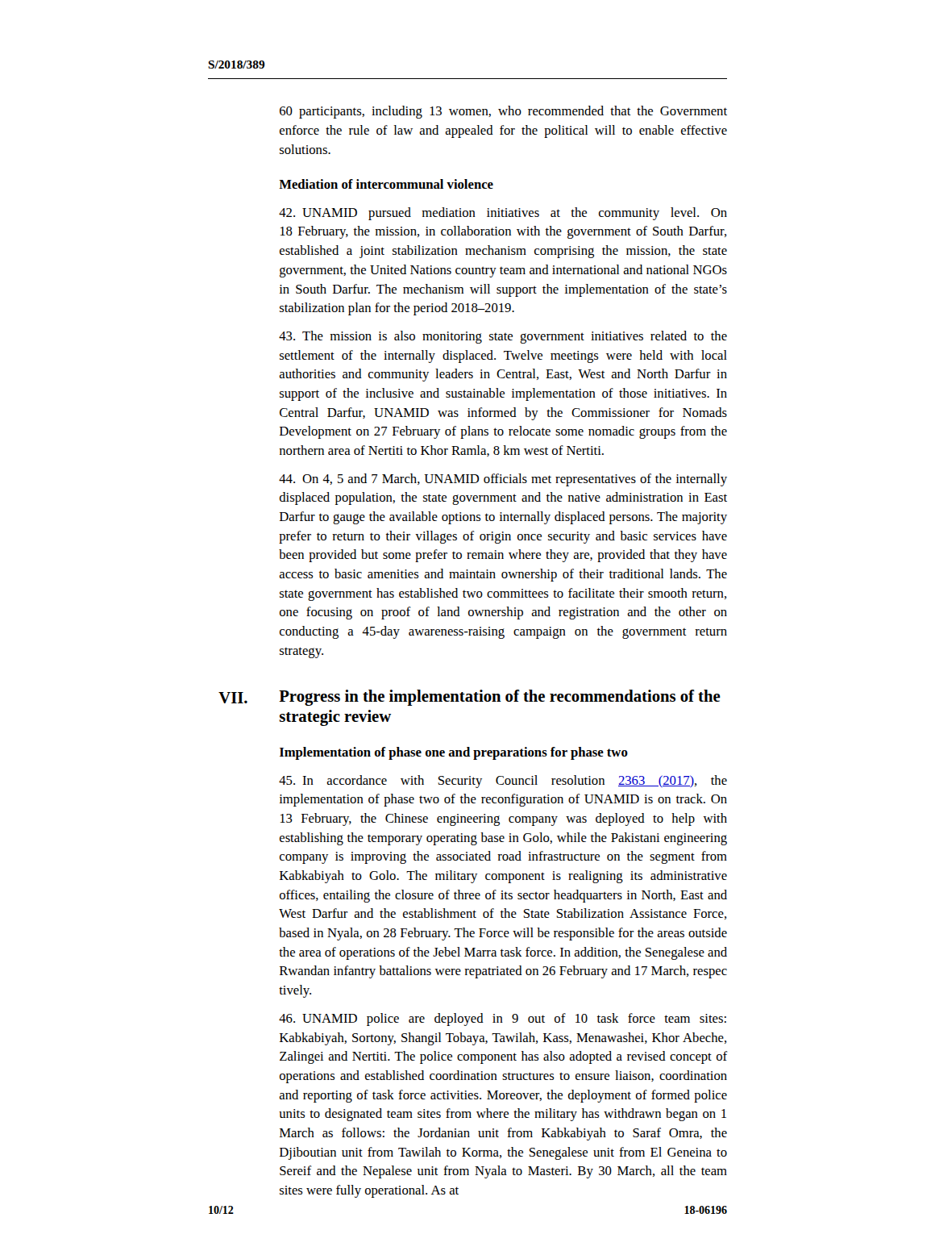S/2018/389
60 participants, including 13 women, who recommended that the Government enforce the rule of law and appealed for the political will to enable effective solutions.
Mediation of intercommunal violence
42. UNAMID pursued mediation initiatives at the community level. On 18 February, the mission, in collaboration with the government of South Darfur, established a joint stabilization mechanism comprising the mission, the state government, the United Nations country team and international and national NGOs in South Darfur. The mechanism will support the implementation of the state’s stabilization plan for the period 2018–2019.
43. The mission is also monitoring state government initiatives related to the settlement of the internally displaced. Twelve meetings were held with local authorities and community leaders in Central, East, West and North Darfur in support of the inclusive and sustainable implementation of those initiatives. In Central Darfur, UNAMID was informed by the Commissioner for Nomads Development on 27 February of plans to relocate some nomadic groups from the northern area of Nertiti to Khor Ramla, 8 km west of Nertiti.
44. On 4, 5 and 7 March, UNAMID officials met representatives of the internally displaced population, the state government and the native administration in East Darfur to gauge the available options to internally displaced persons. The majority prefer to return to their villages of origin once security and basic services have been provided but some prefer to remain where they are, provided that they have access to basic amenities and maintain ownership of their traditional lands. The state government has established two committees to facilitate their smooth return, one focusing on proof of land ownership and registration and the other on conducting a 45-day awareness-raising campaign on the government return strategy.
VII.
Progress in the implementation of the recommendations of the strategic review
Implementation of phase one and preparations for phase two
45. In accordance with Security Council resolution 2363 (2017), the implementation of phase two of the reconfiguration of UNAMID is on track. On 13 February, the Chinese engineering company was deployed to help with establishing the temporary operating base in Golo, while the Pakistani engineering company is improving the associated road infrastructure on the segment from Kabkabiyah to Golo. The military component is realigning its administrative offices, entailing the closure of three of its sector headquarters in North, East and West Darfur and the establishment of the State Stabilization Assistance Force, based in Nyala, on 28 February. The Force will be responsible for the areas outside the area of operations of the Jebel Marra task force. In addition, the Senegalese and Rwandan infantry battalions were repatriated on 26 February and 17 March, respec tively.
46. UNAMID police are deployed in 9 out of 10 task force team sites: Kabkabiyah, Sortony, Shangil Tobaya, Tawilah, Kass, Menawashei, Khor Abeche, Zalingei and Nertiti. The police component has also adopted a revised concept of operations and established coordination structures to ensure liaison, coordination and reporting of task force activities. Moreover, the deployment of formed police units to designated team sites from where the military has withdrawn began on 1 March as follows: the Jordanian unit from Kabkabiyah to Saraf Omra, the Djiboutian unit from Tawilah to Korma, the Senegalese unit from El Geneina to Sereif and the Nepalese unit from Nyala to Masteri. By 30 March, all the team sites were fully operational. As at
10/12 18-06196